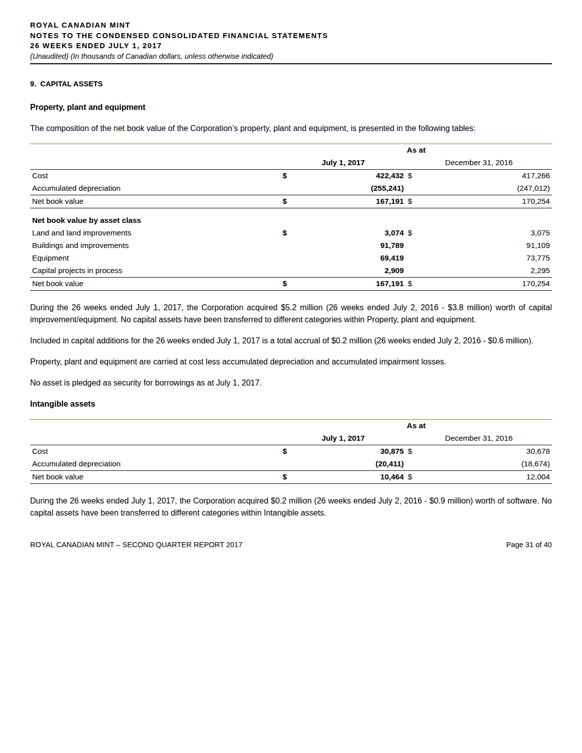ROYAL CANADIAN MINT
NOTES TO THE CONDENSED CONSOLIDATED FINANCIAL STATEMENTS
26 WEEKS ENDED JULY 1, 2017
(Unaudited) (In thousands of Canadian dollars, unless otherwise indicated)
9. CAPITAL ASSETS
Property, plant and equipment
The composition of the net book value of the Corporation’s property, plant and equipment, is presented in the following tables:
| | As at |
| | July 1, 2017 | December 31, 2016 |
| Cost | $ | 422,432 | $ | 417,266 |
| Accumulated depreciation | | (255,241) | | (247,012) |
| Net book value | $ | 167,191 | $ | 170,254 |
| Net book value by asset class | |
| Land and land improvements | $ | 3,074 | $ | 3,075 |
| Buildings and improvements | | 91,789 | | 91,109 |
| Equipment | | 69,419 | | 73,775 |
| Capital projects in process | | 2,909 | | 2,295 |
| Net book value | $ | 167,191 | $ | 170,254 |
During the 26 weeks ended July 1, 2017, the Corporation acquired $5.2 million (26 weeks ended July 2, 2016 - $3.8 million) worth of capital improvement/equipment. No capital assets have been transferred to different categories within Property, plant and equipment.
Included in capital additions for the 26 weeks ended July 1, 2017 is a total accrual of $0.2 million (26 weeks ended July 2, 2016 - $0.6 million).
Property, plant and equipment are carried at cost less accumulated depreciation and accumulated impairment losses.
No asset is pledged as security for borrowings as at July 1, 2017.
Intangible assets
| | As at |
| | July 1, 2017 | December 31, 2016 |
| Cost | $ | 30,875 | $ | 30,678 |
| Accumulated depreciation | | (20,411) | | (18,674) |
| Net book value | $ | 10,464 | $ | 12,004 |
During the 26 weeks ended July 1, 2017, the Corporation acquired $0.2 million (26 weeks ended July 2, 2016 - $0.9 million) worth of software. No capital assets have been transferred to different categories within Intangible assets.
ROYAL CANADIAN MINT – SECOND QUARTER REPORT 2017 Page 31 of 40